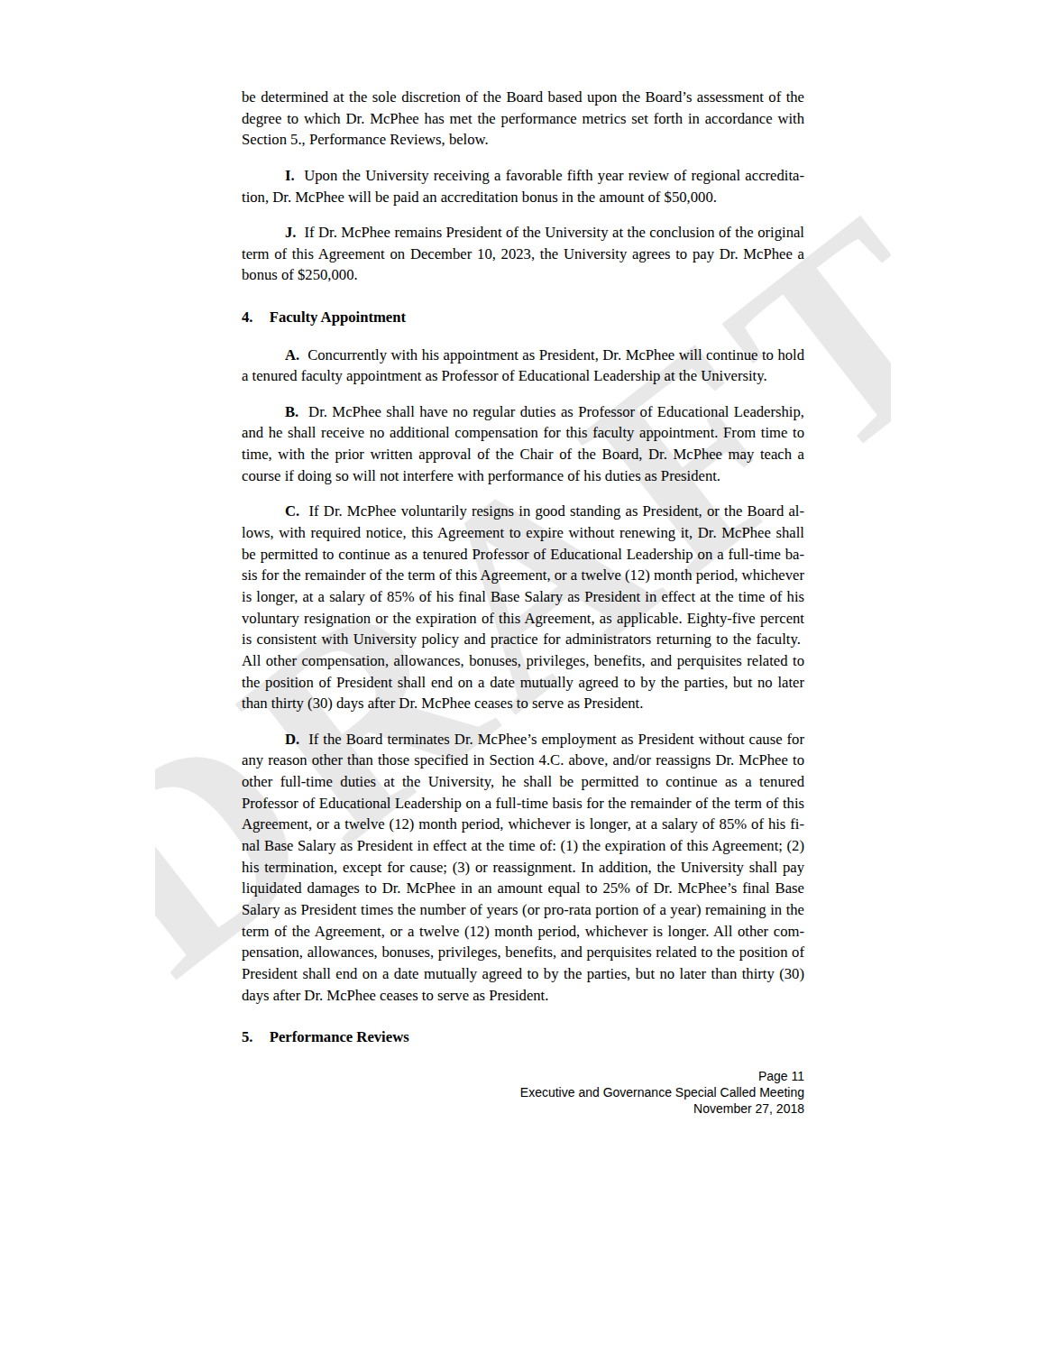DRAFT
be determined at the sole discretion of the Board based upon the Board’s assessment of the degree to which Dr. McPhee has met the performance metrics set forth in accordance with Section 5., Performance Reviews, below.
I. Upon the University receiving a favorable fifth year review of regional accreditation, Dr. McPhee will be paid an accreditation bonus in the amount of $50,000.
J. If Dr. McPhee remains President of the University at the conclusion of the original term of this Agreement on December 10, 2023, the University agrees to pay Dr. McPhee a bonus of $250,000.
4. Faculty Appointment
A. Concurrently with his appointment as President, Dr. McPhee will continue to hold a tenured faculty appointment as Professor of Educational Leadership at the University.
B. Dr. McPhee shall have no regular duties as Professor of Educational Leadership, and he shall receive no additional compensation for this faculty appointment. From time to time, with the prior written approval of the Chair of the Board, Dr. McPhee may teach a course if doing so will not interfere with performance of his duties as President.
C. If Dr. McPhee voluntarily resigns in good standing as President, or the Board allows, with required notice, this Agreement to expire without renewing it, Dr. McPhee shall be permitted to continue as a tenured Professor of Educational Leadership on a full-time basis for the remainder of the term of this Agreement, or a twelve (12) month period, whichever is longer, at a salary of 85% of his final Base Salary as President in effect at the time of his voluntary resignation or the expiration of this Agreement, as applicable. Eighty-five percent is consistent with University policy and practice for administrators returning to the faculty. All other compensation, allowances, bonuses, privileges, benefits, and perquisites related to the position of President shall end on a date mutually agreed to by the parties, but no later than thirty (30) days after Dr. McPhee ceases to serve as President.
D. If the Board terminates Dr. McPhee’s employment as President without cause for any reason other than those specified in Section 4.C. above, and/or reassigns Dr. McPhee to other full-time duties at the University, he shall be permitted to continue as a tenured Professor of Educational Leadership on a full-time basis for the remainder of the term of this Agreement, or a twelve (12) month period, whichever is longer, at a salary of 85% of his final Base Salary as President in effect at the time of: (1) the expiration of this Agreement; (2) his termination, except for cause; (3) or reassignment. In addition, the University shall pay liquidated damages to Dr. McPhee in an amount equal to 25% of Dr. McPhee’s final Base Salary as President times the number of years (or pro-rata portion of a year) remaining in the term of the Agreement, or a twelve (12) month period, whichever is longer. All other compensation, allowances, bonuses, privileges, benefits, and perquisites related to the position of President shall end on a date mutually agreed to by the parties, but no later than thirty (30) days after Dr. McPhee ceases to serve as President.
5. Performance Reviews
Page 11
Executive and Governance Special Called Meeting
November 27, 2018